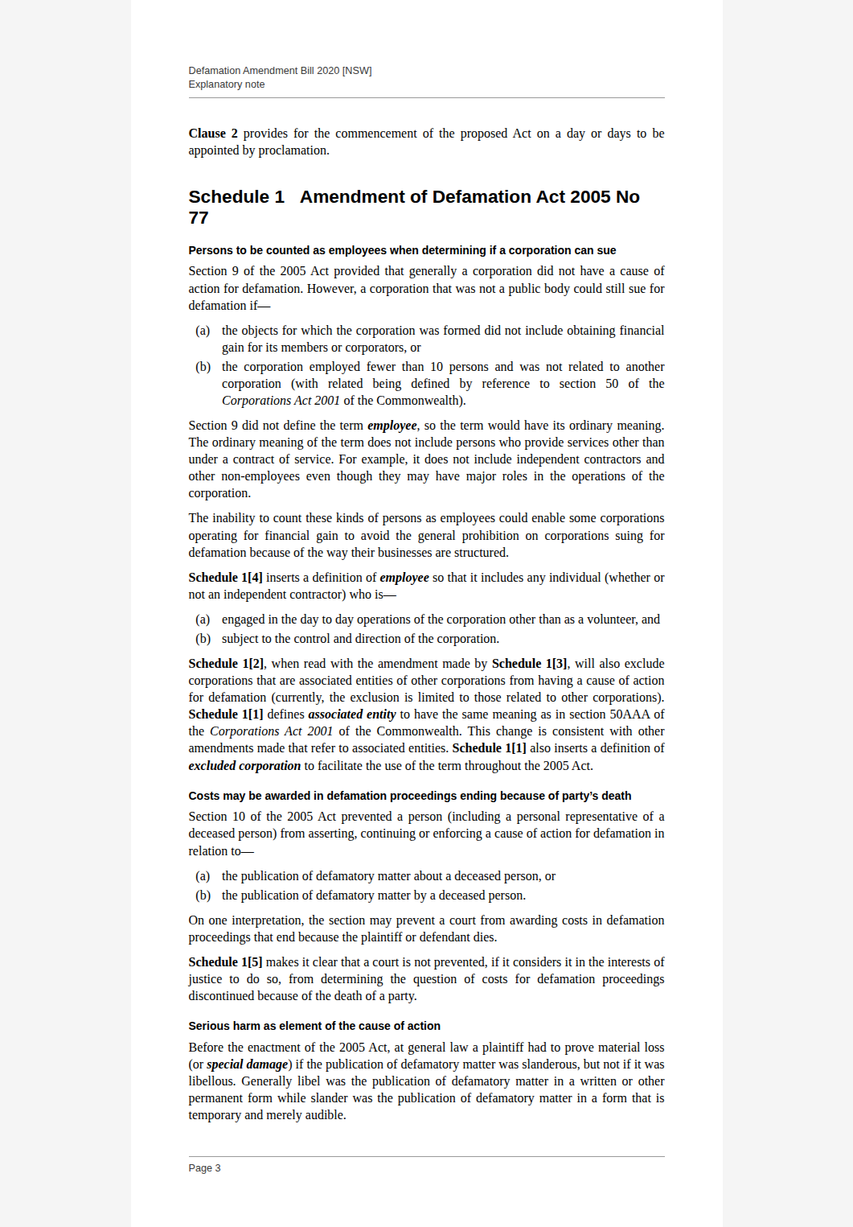Defamation Amendment Bill 2020 [NSW] Explanatory note
Clause 2 provides for the commencement of the proposed Act on a day or days to be appointed by proclamation.
Schedule 1 Amendment of Defamation Act 2005 No 77
Persons to be counted as employees when determining if a corporation can sue
Section 9 of the 2005 Act provided that generally a corporation did not have a cause of action for defamation. However, a corporation that was not a public body could still sue for defamation if—
(a) the objects for which the corporation was formed did not include obtaining financial gain for its members or corporators, or
(b) the corporation employed fewer than 10 persons and was not related to another corporation (with related being defined by reference to section 50 of the Corporations Act 2001 of the Commonwealth).
Section 9 did not define the term employee, so the term would have its ordinary meaning. The ordinary meaning of the term does not include persons who provide services other than under a contract of service. For example, it does not include independent contractors and other non-employees even though they may have major roles in the operations of the corporation.
The inability to count these kinds of persons as employees could enable some corporations operating for financial gain to avoid the general prohibition on corporations suing for defamation because of the way their businesses are structured.
Schedule 1[4] inserts a definition of employee so that it includes any individual (whether or not an independent contractor) who is—
(a) engaged in the day to day operations of the corporation other than as a volunteer, and
(b) subject to the control and direction of the corporation.
Schedule 1[2], when read with the amendment made by Schedule 1[3], will also exclude corporations that are associated entities of other corporations from having a cause of action for defamation (currently, the exclusion is limited to those related to other corporations). Schedule 1[1] defines associated entity to have the same meaning as in section 50AAA of the Corporations Act 2001 of the Commonwealth. This change is consistent with other amendments made that refer to associated entities. Schedule 1[1] also inserts a definition of excluded corporation to facilitate the use of the term throughout the 2005 Act.
Costs may be awarded in defamation proceedings ending because of party’s death
Section 10 of the 2005 Act prevented a person (including a personal representative of a deceased person) from asserting, continuing or enforcing a cause of action for defamation in relation to—
(a) the publication of defamatory matter about a deceased person, or
(b) the publication of defamatory matter by a deceased person.
On one interpretation, the section may prevent a court from awarding costs in defamation proceedings that end because the plaintiff or defendant dies.
Schedule 1[5] makes it clear that a court is not prevented, if it considers it in the interests of justice to do so, from determining the question of costs for defamation proceedings discontinued because of the death of a party.
Serious harm as element of the cause of action
Before the enactment of the 2005 Act, at general law a plaintiff had to prove material loss (or special damage) if the publication of defamatory matter was slanderous, but not if it was libellous. Generally libel was the publication of defamatory matter in a written or other permanent form while slander was the publication of defamatory matter in a form that is temporary and merely audible.
Page 3